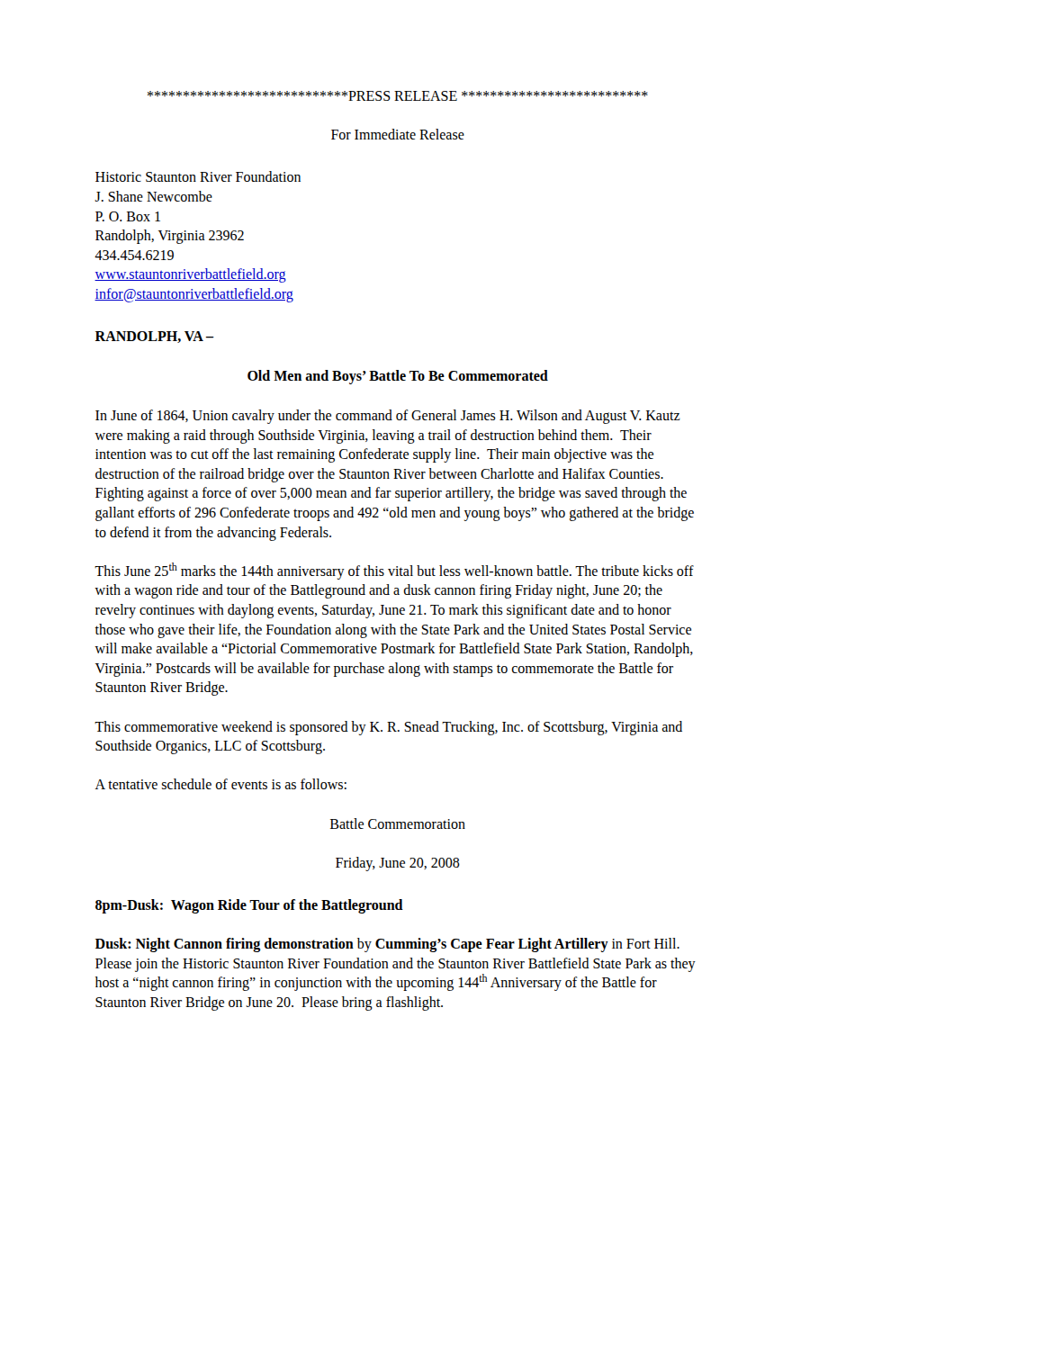****************************PRESS RELEASE **************************
For Immediate Release
Historic Staunton River Foundation
J. Shane Newcombe
P. O. Box 1
Randolph, Virginia 23962
434.454.6219
www.stauntonriverbattlefield.org
infor@stauntonriverbattlefield.org
RANDOLPH, VA –
Old Men and Boys’ Battle To Be Commemorated
In June of 1864, Union cavalry under the command of General James H. Wilson and August V. Kautz were making a raid through Southside Virginia, leaving a trail of destruction behind them. Their intention was to cut off the last remaining Confederate supply line. Their main objective was the destruction of the railroad bridge over the Staunton River between Charlotte and Halifax Counties. Fighting against a force of over 5,000 mean and far superior artillery, the bridge was saved through the gallant efforts of 296 Confederate troops and 492 “old men and young boys” who gathered at the bridge to defend it from the advancing Federals.
This June 25th marks the 144th anniversary of this vital but less well-known battle. The tribute kicks off with a wagon ride and tour of the Battleground and a dusk cannon firing Friday night, June 20; the revelry continues with daylong events, Saturday, June 21. To mark this significant date and to honor those who gave their life, the Foundation along with the State Park and the United States Postal Service will make available a “Pictorial Commemorative Postmark for Battlefield State Park Station, Randolph, Virginia.” Postcards will be available for purchase along with stamps to commemorate the Battle for Staunton River Bridge.
This commemorative weekend is sponsored by K. R. Snead Trucking, Inc. of Scottsburg, Virginia and Southside Organics, LLC of Scottsburg.
A tentative schedule of events is as follows:
Battle Commemoration
Friday, June 20, 2008
8pm-Dusk: Wagon Ride Tour of the Battleground
Dusk: Night Cannon firing demonstration by Cumming’s Cape Fear Light Artillery in Fort Hill. Please join the Historic Staunton River Foundation and the Staunton River Battlefield State Park as they host a “night cannon firing” in conjunction with the upcoming 144th Anniversary of the Battle for Staunton River Bridge on June 20. Please bring a flashlight.